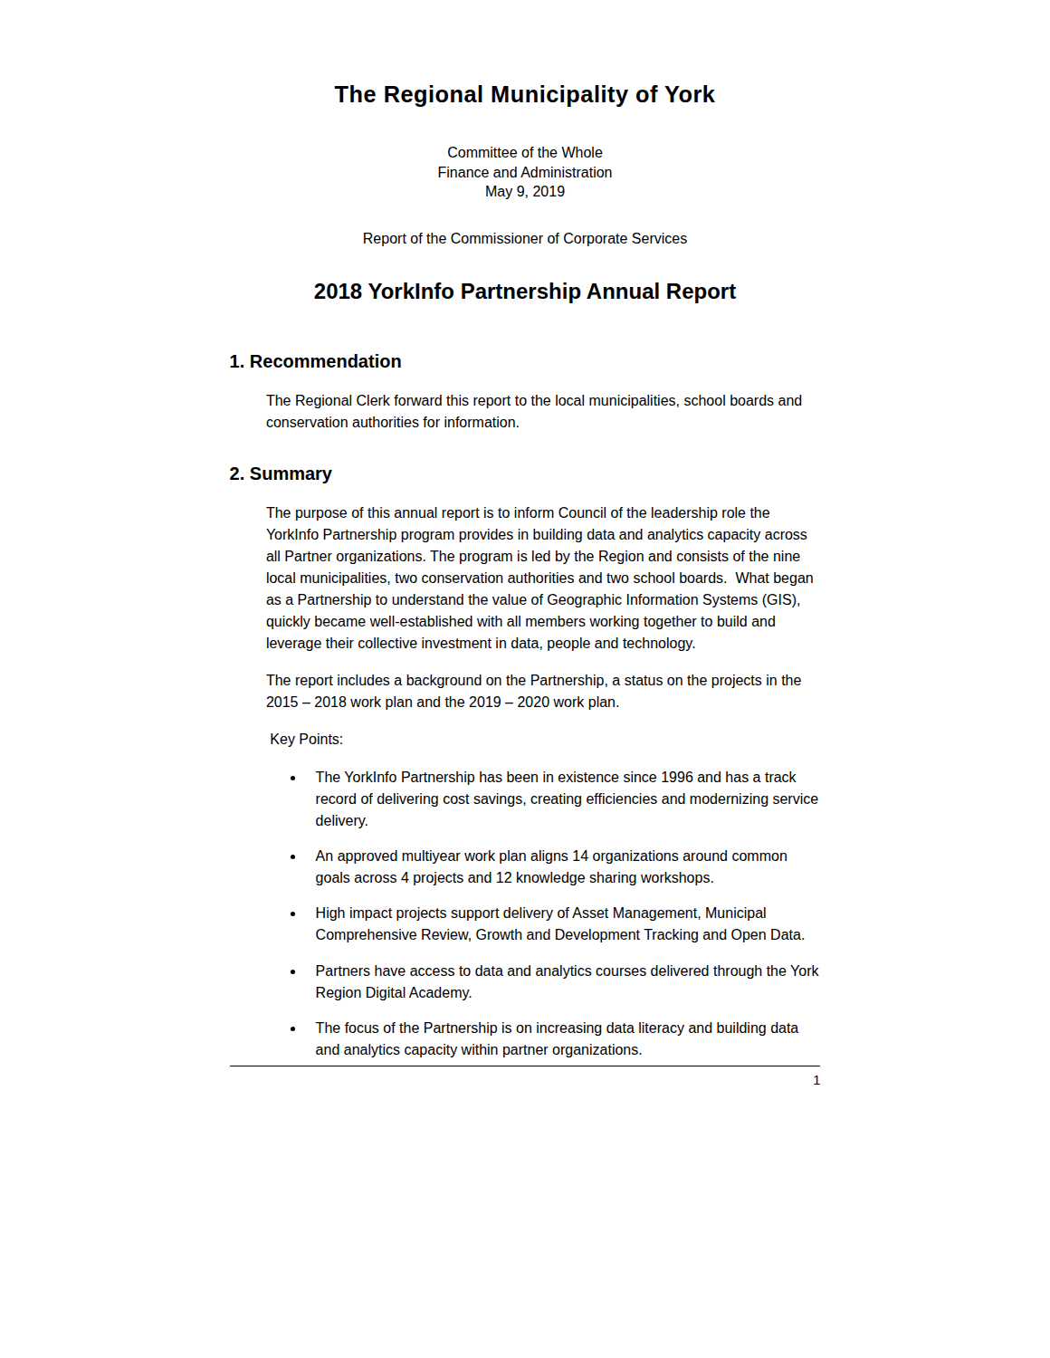The Regional Municipality of York
Committee of the Whole
Finance and Administration
May 9, 2019
Report of the Commissioner of Corporate Services
2018 YorkInfo Partnership Annual Report
1. Recommendation
The Regional Clerk forward this report to the local municipalities, school boards and conservation authorities for information.
2. Summary
The purpose of this annual report is to inform Council of the leadership role the YorkInfo Partnership program provides in building data and analytics capacity across all Partner organizations. The program is led by the Region and consists of the nine local municipalities, two conservation authorities and two school boards. What began as a Partnership to understand the value of Geographic Information Systems (GIS), quickly became well-established with all members working together to build and leverage their collective investment in data, people and technology.
The report includes a background on the Partnership, a status on the projects in the 2015 – 2018 work plan and the 2019 – 2020 work plan.
Key Points:
The YorkInfo Partnership has been in existence since 1996 and has a track record of delivering cost savings, creating efficiencies and modernizing service delivery.
An approved multiyear work plan aligns 14 organizations around common goals across 4 projects and 12 knowledge sharing workshops.
High impact projects support delivery of Asset Management, Municipal Comprehensive Review, Growth and Development Tracking and Open Data.
Partners have access to data and analytics courses delivered through the York Region Digital Academy.
The focus of the Partnership is on increasing data literacy and building data and analytics capacity within partner organizations.
1